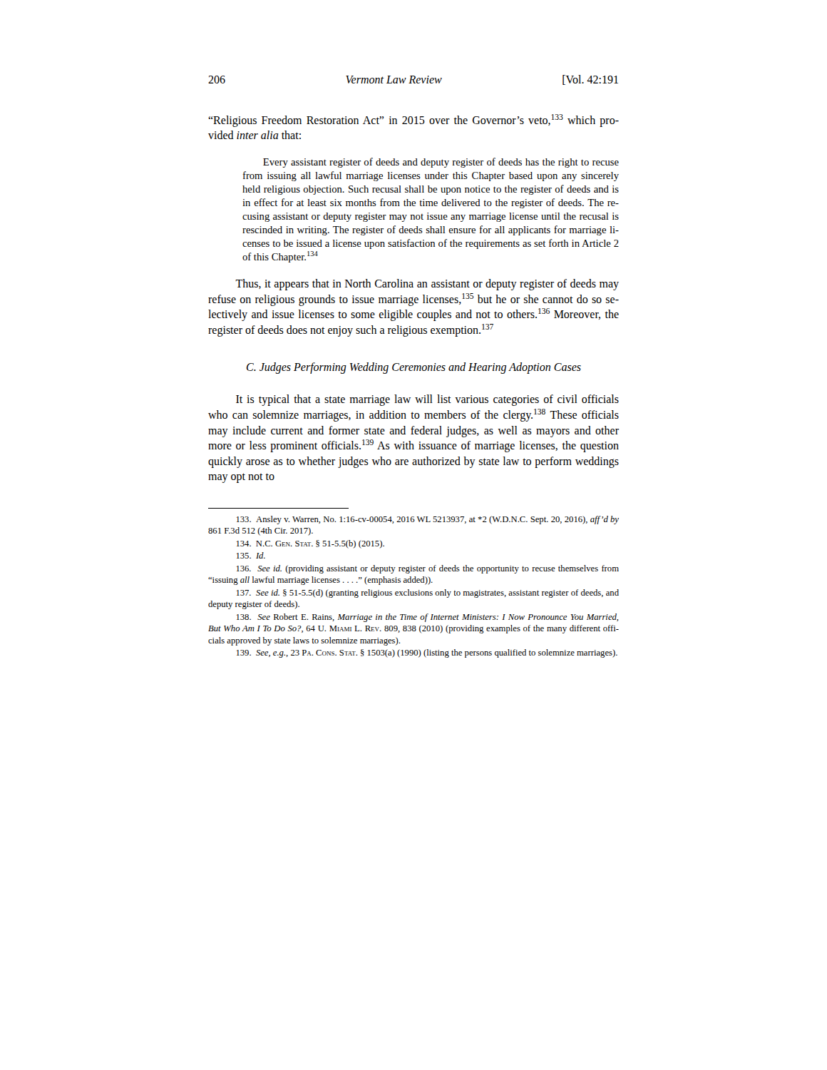206 Vermont Law Review [Vol. 42:191
“Religious Freedom Restoration Act” in 2015 over the Governor’s veto,133 which provided inter alia that:
Every assistant register of deeds and deputy register of deeds has the right to recuse from issuing all lawful marriage licenses under this Chapter based upon any sincerely held religious objection. Such recusal shall be upon notice to the register of deeds and is in effect for at least six months from the time delivered to the register of deeds. The recusing assistant or deputy register may not issue any marriage license until the recusal is rescinded in writing. The register of deeds shall ensure for all applicants for marriage licenses to be issued a license upon satisfaction of the requirements as set forth in Article 2 of this Chapter.134
Thus, it appears that in North Carolina an assistant or deputy register of deeds may refuse on religious grounds to issue marriage licenses,135 but he or she cannot do so selectively and issue licenses to some eligible couples and not to others.136 Moreover, the register of deeds does not enjoy such a religious exemption.137
C. Judges Performing Wedding Ceremonies and Hearing Adoption Cases
It is typical that a state marriage law will list various categories of civil officials who can solemnize marriages, in addition to members of the clergy.138 These officials may include current and former state and federal judges, as well as mayors and other more or less prominent officials.139 As with issuance of marriage licenses, the question quickly arose as to whether judges who are authorized by state law to perform weddings may opt not to
133. Ansley v. Warren, No. 1:16-cv-00054, 2016 WL 5213937, at *2 (W.D.N.C. Sept. 20, 2016), aff’d by 861 F.3d 512 (4th Cir. 2017).
134. N.C. Gen. Stat. § 51-5.5(b) (2015).
135. Id.
136. See id. (providing assistant or deputy register of deeds the opportunity to recuse themselves from “issuing all lawful marriage licenses . . . .” (emphasis added)).
137. See id. § 51-5.5(d) (granting religious exclusions only to magistrates, assistant register of deeds, and deputy register of deeds).
138. See Robert E. Rains, Marriage in the Time of Internet Ministers: I Now Pronounce You Married, But Who Am I To Do So?, 64 U. Miami L. Rev. 809, 838 (2010) (providing examples of the many different officials approved by state laws to solemnize marriages).
139. See, e.g., 23 Pa. Cons. Stat. § 1503(a) (1990) (listing the persons qualified to solemnize marriages).